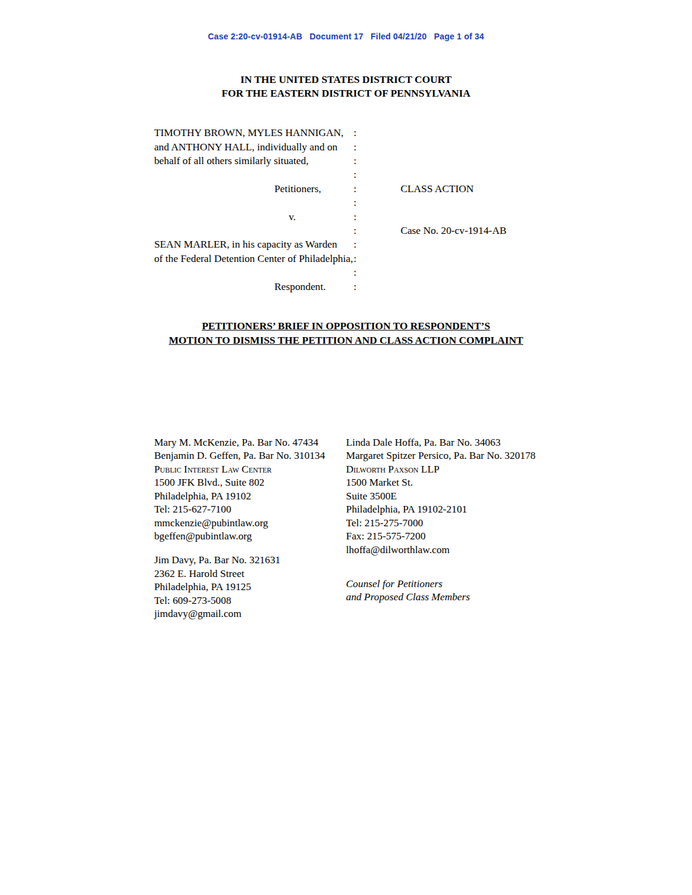Case 2:20-cv-01914-AB Document 17 Filed 04/21/20 Page 1 of 34
IN THE UNITED STATES DISTRICT COURT
FOR THE EASTERN DISTRICT OF PENNSYLVANIA
| TIMOTHY BROWN, MYLES HANNIGAN, and ANTHONY HALL, individually and on behalf of all others similarly situated, | : : : | |
| | : | |
| Petitioners, | : | CLASS ACTION |
| | : | |
| v. | : | |
| | : | Case No. 20-cv-1914-AB |
| SEAN MARLER, in his capacity as Warden of the Federal Detention Center of Philadelphia, | : : | |
| | : | |
| Respondent. | : | |
PETITIONERS’ BRIEF IN OPPOSITION TO RESPONDENT’S MOTION TO DISMISS THE PETITION AND CLASS ACTION COMPLAINT
| Mary M. McKenzie, Pa. Bar No. 47434 Benjamin D. Geffen, Pa. Bar No. 310134 Public Interest Law Center 1500 JFK Blvd., Suite 802 Philadelphia, PA 19102 Tel: 215-627-7100 mmckenzie@pubintlaw.org bgeffen@pubintlaw.org Jim Davy, Pa. Bar No. 321631 2362 E. Harold Street Philadelphia, PA 19125 Tel: 609-273-5008 jimdavy@gmail.com | Linda Dale Hoffa, Pa. Bar No. 34063 Margaret Spitzer Persico, Pa. Bar No. 320178 Dilworth Paxson LLP 1500 Market St. Suite 3500E Philadelphia, PA 19102-2101 Tel: 215-275-7000 Fax: 215-575-7200 lhoffa@dilworthlaw.com Counsel for Petitioners and Proposed Class Members |